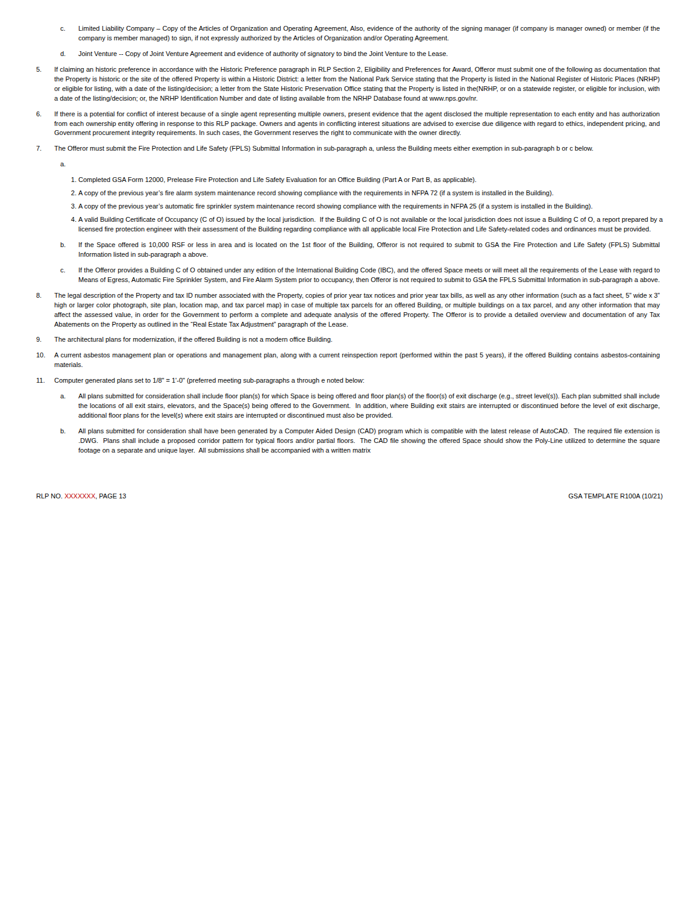c. Limited Liability Company – Copy of the Articles of Organization and Operating Agreement, Also, evidence of the authority of the signing manager (if company is manager owned) or member (if the company is member managed) to sign, if not expressly authorized by the Articles of Organization and/or Operating Agreement.
d. Joint Venture -- Copy of Joint Venture Agreement and evidence of authority of signatory to bind the Joint Venture to the Lease.
5. If claiming an historic preference in accordance with the Historic Preference paragraph in RLP Section 2, Eligibility and Preferences for Award, Offeror must submit one of the following as documentation that the Property is historic or the site of the offered Property is within a Historic District: a letter from the National Park Service stating that the Property is listed in the National Register of Historic Places (NRHP) or eligible for listing, with a date of the listing/decision; a letter from the State Historic Preservation Office stating that the Property is listed in the(NRHP, or on a statewide register, or eligible for inclusion, with a date of the listing/decision; or, the NRHP Identification Number and date of listing available from the NRHP Database found at www.nps.gov/nr.
6. If there is a potential for conflict of interest because of a single agent representing multiple owners, present evidence that the agent disclosed the multiple representation to each entity and has authorization from each ownership entity offering in response to this RLP package. Owners and agents in conflicting interest situations are advised to exercise due diligence with regard to ethics, independent pricing, and Government procurement integrity requirements. In such cases, the Government reserves the right to communicate with the owner directly.
7. The Offeror must submit the Fire Protection and Life Safety (FPLS) Submittal Information in sub-paragraph a, unless the Building meets either exemption in sub-paragraph b or c below.
a.
Completed GSA Form 12000, Prelease Fire Protection and Life Safety Evaluation for an Office Building (Part A or Part B, as applicable).
A copy of the previous year’s fire alarm system maintenance record showing compliance with the requirements in NFPA 72 (if a system is installed in the Building).
A copy of the previous year’s automatic fire sprinkler system maintenance record showing compliance with the requirements in NFPA 25 (if a system is installed in the Building).
A valid Building Certificate of Occupancy (C of O) issued by the local jurisdiction. If the Building C of O is not available or the local jurisdiction does not issue a Building C of O, a report prepared by a licensed fire protection engineer with their assessment of the Building regarding compliance with all applicable local Fire Protection and Life Safety-related codes and ordinances must be provided.
b. If the Space offered is 10,000 RSF or less in area and is located on the 1st floor of the Building, Offeror is not required to submit to GSA the Fire Protection and Life Safety (FPLS) Submittal Information listed in sub-paragraph a above.
c. If the Offeror provides a Building C of O obtained under any edition of the International Building Code (IBC), and the offered Space meets or will meet all the requirements of the Lease with regard to Means of Egress, Automatic Fire Sprinkler System, and Fire Alarm System prior to occupancy, then Offeror is not required to submit to GSA the FPLS Submittal Information in sub-paragraph a above.
8. The legal description of the Property and tax ID number associated with the Property, copies of prior year tax notices and prior year tax bills, as well as any other information (such as a fact sheet, 5” wide x 3” high or larger color photograph, site plan, location map, and tax parcel map) in case of multiple tax parcels for an offered Building, or multiple buildings on a tax parcel, and any other information that may affect the assessed value, in order for the Government to perform a complete and adequate analysis of the offered Property. The Offeror is to provide a detailed overview and documentation of any Tax Abatements on the Property as outlined in the “Real Estate Tax Adjustment” paragraph of the Lease.
9. The architectural plans for modernization, if the offered Building is not a modern office Building.
10. A current asbestos management plan or operations and management plan, along with a current reinspection report (performed within the past 5 years), if the offered Building contains asbestos-containing materials.
11. Computer generated plans set to 1/8" = 1'-0" (preferred meeting sub-paragraphs a through e noted below:
a. All plans submitted for consideration shall include floor plan(s) for which Space is being offered and floor plan(s) of the floor(s) of exit discharge (e.g., street level(s)). Each plan submitted shall include the locations of all exit stairs, elevators, and the Space(s) being offered to the Government. In addition, where Building exit stairs are interrupted or discontinued before the level of exit discharge, additional floor plans for the level(s) where exit stairs are interrupted or discontinued must also be provided.
b. All plans submitted for consideration shall have been generated by a Computer Aided Design (CAD) program which is compatible with the latest release of AutoCAD. The required file extension is .DWG. Plans shall include a proposed corridor pattern for typical floors and/or partial floors. The CAD file showing the offered Space should show the Poly-Line utilized to determine the square footage on a separate and unique layer. All submissions shall be accompanied with a written matrix
RLP NO. XXXXXXX, PAGE 13
GSA TEMPLATE R100A (10/21)